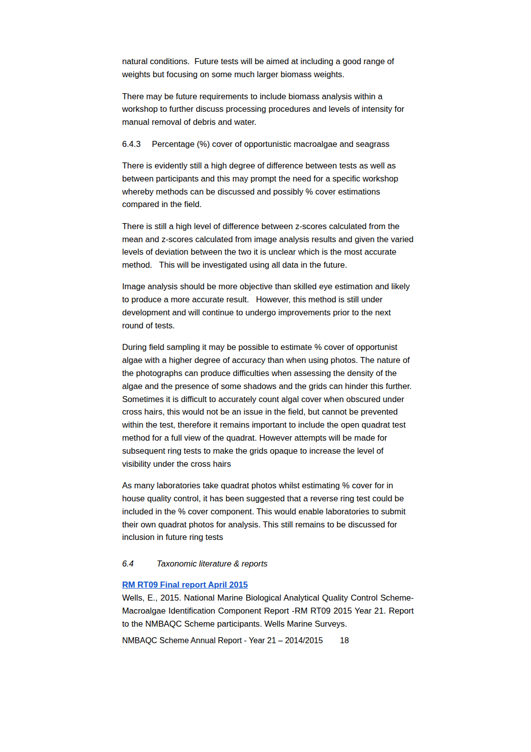natural conditions. Future tests will be aimed at including a good range of weights but focusing on some much larger biomass weights.
There may be future requirements to include biomass analysis within a workshop to further discuss processing procedures and levels of intensity for manual removal of debris and water.
6.4.3 Percentage (%) cover of opportunistic macroalgae and seagrass
There is evidently still a high degree of difference between tests as well as between participants and this may prompt the need for a specific workshop whereby methods can be discussed and possibly % cover estimations compared in the field.
There is still a high level of difference between z-scores calculated from the mean and z-scores calculated from image analysis results and given the varied levels of deviation between the two it is unclear which is the most accurate method. This will be investigated using all data in the future.
Image analysis should be more objective than skilled eye estimation and likely to produce a more accurate result. However, this method is still under development and will continue to undergo improvements prior to the next round of tests.
During field sampling it may be possible to estimate % cover of opportunist algae with a higher degree of accuracy than when using photos. The nature of the photographs can produce difficulties when assessing the density of the algae and the presence of some shadows and the grids can hinder this further. Sometimes it is difficult to accurately count algal cover when obscured under cross hairs, this would not be an issue in the field, but cannot be prevented within the test, therefore it remains important to include the open quadrat test method for a full view of the quadrat. However attempts will be made for subsequent ring tests to make the grids opaque to increase the level of visibility under the cross hairs
As many laboratories take quadrat photos whilst estimating % cover for in house quality control, it has been suggested that a reverse ring test could be included in the % cover component. This would enable laboratories to submit their own quadrat photos for analysis. This still remains to be discussed for inclusion in future ring tests
6.4 Taxonomic literature & reports
RM RT09 Final report April 2015
Wells, E., 2015. National Marine Biological Analytical Quality Control Scheme- Macroalgae Identification Component Report -RM RT09 2015 Year 21. Report to the NMBAQC Scheme participants. Wells Marine Surveys.
NMBAQC Scheme Annual Report - Year 21 – 2014/2015 18